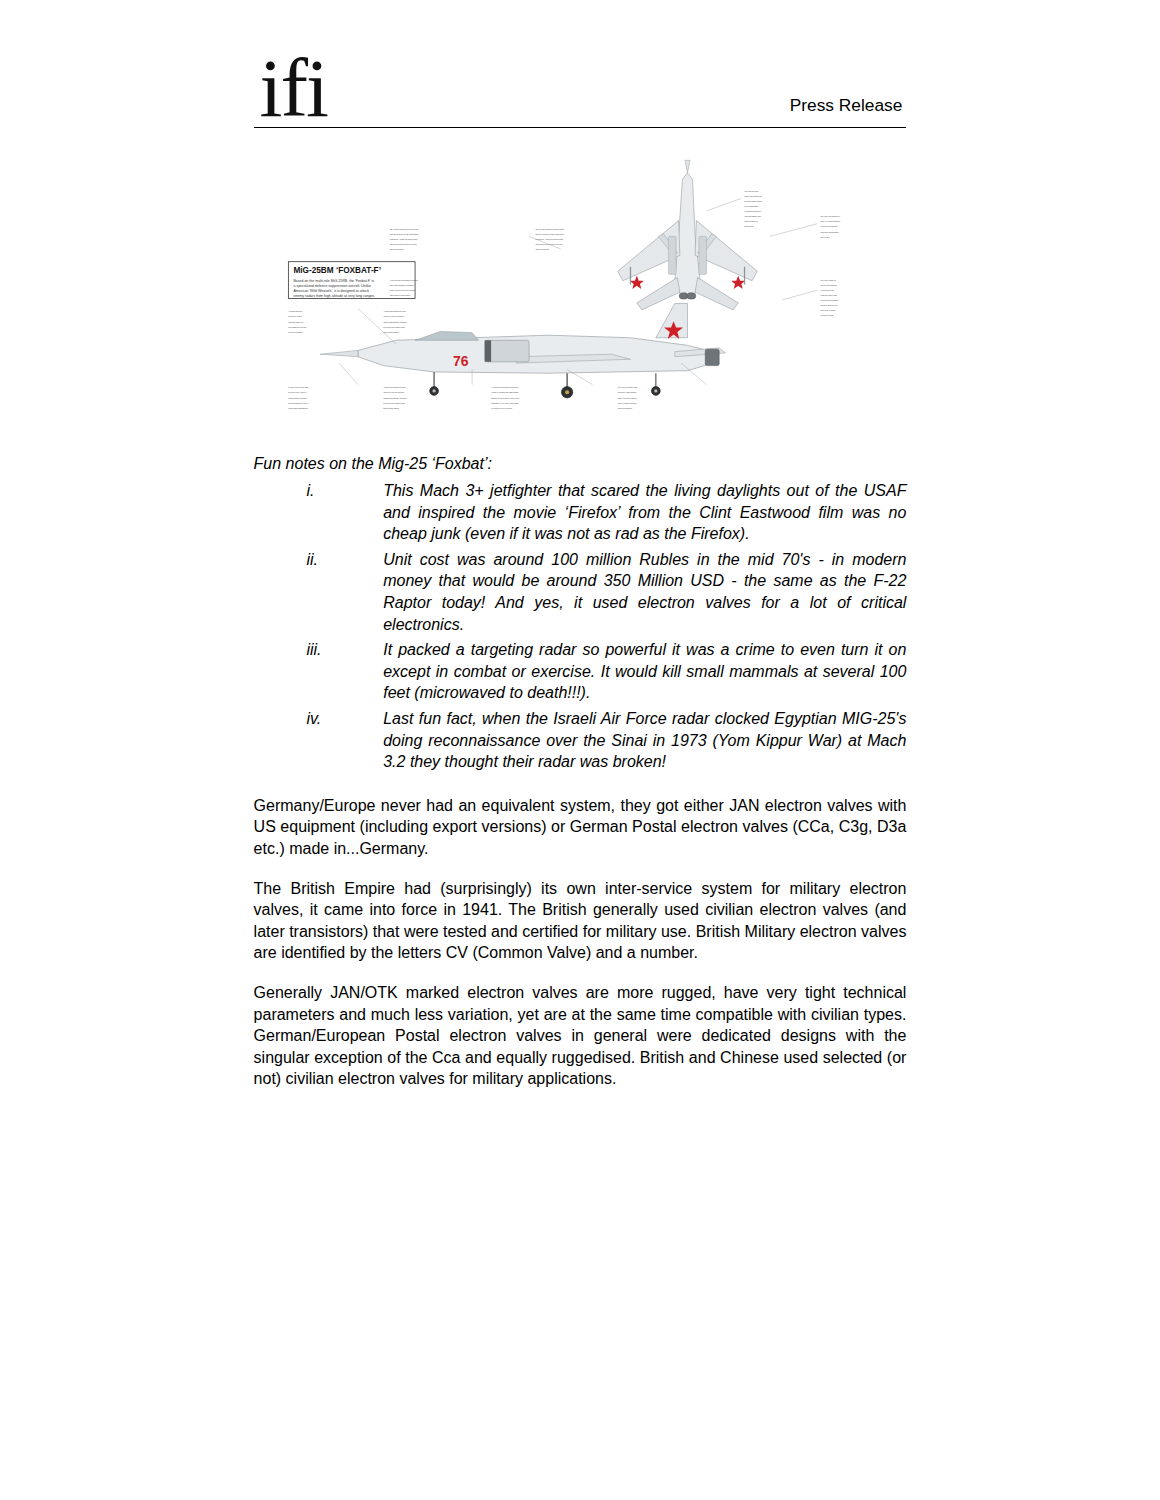ifi
Press Release
MiG-25BM 'Foxbat-F' annotated diagram 76 MiG-25BM ‘FOXBAT-F’ Based on the multi-role MiG-25RB, the ‘Foxbat-F’ is a specialized defence suppression aircraft. Unlike American ‘Wild Weasels’, it is designed to attack enemy radars from high altitude at very long ranges. Although painted to appear like a radar- equipped fighter, the MiG-25RB does not carry air-to-air electronics. In place of the normal radar, the nose of the ‘Foxbat-F’ houses passive detection devices designed to pick up hostile radar transmissions. As with most combat jets of the Soviet era, the MiG-25 has a rugged undercarriage, allowing it to operate from rougher fields than Western fighters. As with most combat jets of the Soviet era, the MiG-25 has a rugged undercarriage, allowing it to operate from rougher fields than Western fighters. As a defence suppression aircraft, the ‘Foxbat-F’ is armed with radar-homing missiles. The supersonic Kh-58 (NATO designation AS-11 ‘Kilter’) has a range in excess of 50 km (31 miles). The MiG-25 is mostly made from steel, rather than the hugely expensive titanium used in Western aircraft of similar performance. The ‘Foxbat’ introduced the twin vertical tails now common on high-performance combat jets. A single tail with the same effect would have needed to be much larger and stronger. The ‘Foxbat’ introduced the twin vertical tails now common on high-performance combat jets. A single tail with the same effect would have needed to be much larger and stronger. The MiG-25’s large highly swept wings, twin fins and variable intakes are a sophisticated combination which give maximum stability and manoeuvrability at high speeds. The left fin cap houses the main VHF communications antenna. The starboard equivalent contains ECM and IFF gear. Part of the reason for the MiG-25’s blistering performance is the immense power it gets from two huge Tumanskii turbojets. Each delivers more than 11 tonnes (12 tons) of thrust. As the MiG-25 was designed for speed rather than dogfights, its cramped cockpit reflects a need for low drag rather than all-round visibility.
Fun notes on the Mig-25 ‘Foxbat’:
This Mach 3+ jetfighter that scared the living daylights out of the USAF and inspired the movie ‘Firefox’ from the Clint Eastwood film was no cheap junk (even if it was not as rad as the Firefox).
Unit cost was around 100 million Rubles in the mid 70's - in modern money that would be around 350 Million USD - the same as the F-22 Raptor today! And yes, it used electron valves for a lot of critical electronics.
It packed a targeting radar so powerful it was a crime to even turn it on except in combat or exercise. It would kill small mammals at several 100 feet (microwaved to death!!!).
Last fun fact, when the Israeli Air Force radar clocked Egyptian MIG-25's doing reconnaissance over the Sinai in 1973 (Yom Kippur War) at Mach 3.2 they thought their radar was broken!
Germany/Europe never had an equivalent system, they got either JAN electron valves with US equipment (including export versions) or German Postal electron valves (CCa, C3g, D3a etc.) made in...Germany.
The British Empire had (surprisingly) its own inter-service system for military electron valves, it came into force in 1941. The British generally used civilian electron valves (and later transistors) that were tested and certified for military use. British Military electron valves are identified by the letters CV (Common Valve) and a number.
Generally JAN/OTK marked electron valves are more rugged, have very tight technical parameters and much less variation, yet are at the same time compatible with civilian types. German/European Postal electron valves in general were dedicated designs with the singular exception of the Cca and equally ruggedised. British and Chinese used selected (or not) civilian electron valves for military applications.